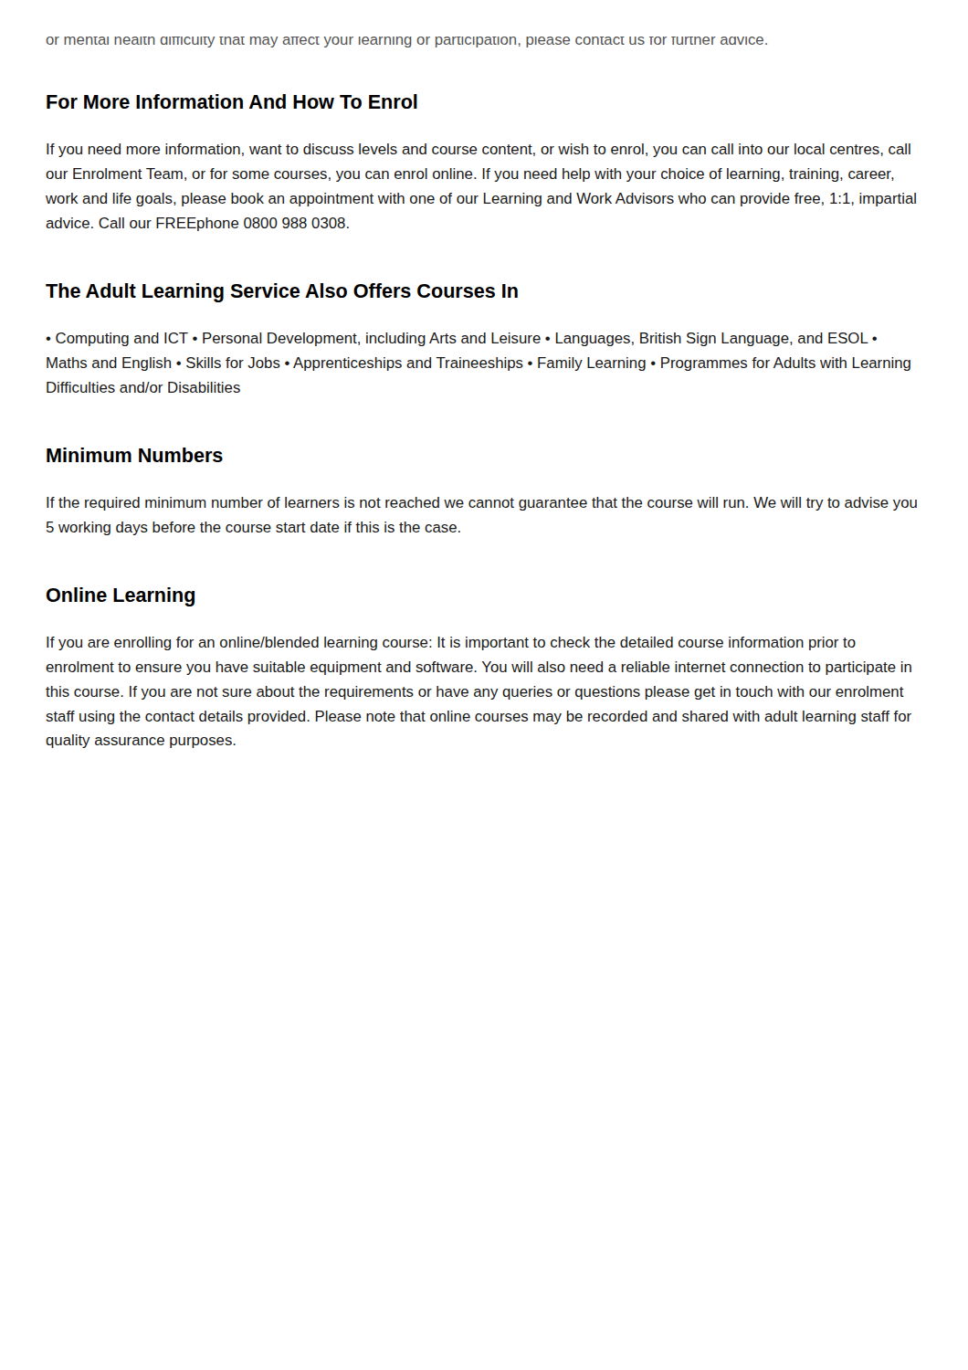or mental health difficulty that may affect your learning or participation, please contact us for further advice.
For More Information And How To Enrol
If you need more information, want to discuss levels and course content, or wish to enrol, you can call into our local centres, call our Enrolment Team, or for some courses, you can enrol online. If you need help with your choice of learning, training, career, work and life goals, please book an appointment with one of our Learning and Work Advisors who can provide free, 1:1, impartial advice. Call our FREEphone 0800 988 0308.
The Adult Learning Service Also Offers Courses In
• Computing and ICT • Personal Development, including Arts and Leisure • Languages, British Sign Language, and ESOL • Maths and English • Skills for Jobs • Apprenticeships and Traineeships • Family Learning • Programmes for Adults with Learning Difficulties and/or Disabilities
Minimum Numbers
If the required minimum number of learners is not reached we cannot guarantee that the course will run. We will try to advise you 5 working days before the course start date if this is the case.
Online Learning
If you are enrolling for an online/blended learning course: It is important to check the detailed course information prior to enrolment to ensure you have suitable equipment and software. You will also need a reliable internet connection to participate in this course. If you are not sure about the requirements or have any queries or questions please get in touch with our enrolment staff using the contact details provided. Please note that online courses may be recorded and shared with adult learning staff for quality assurance purposes.